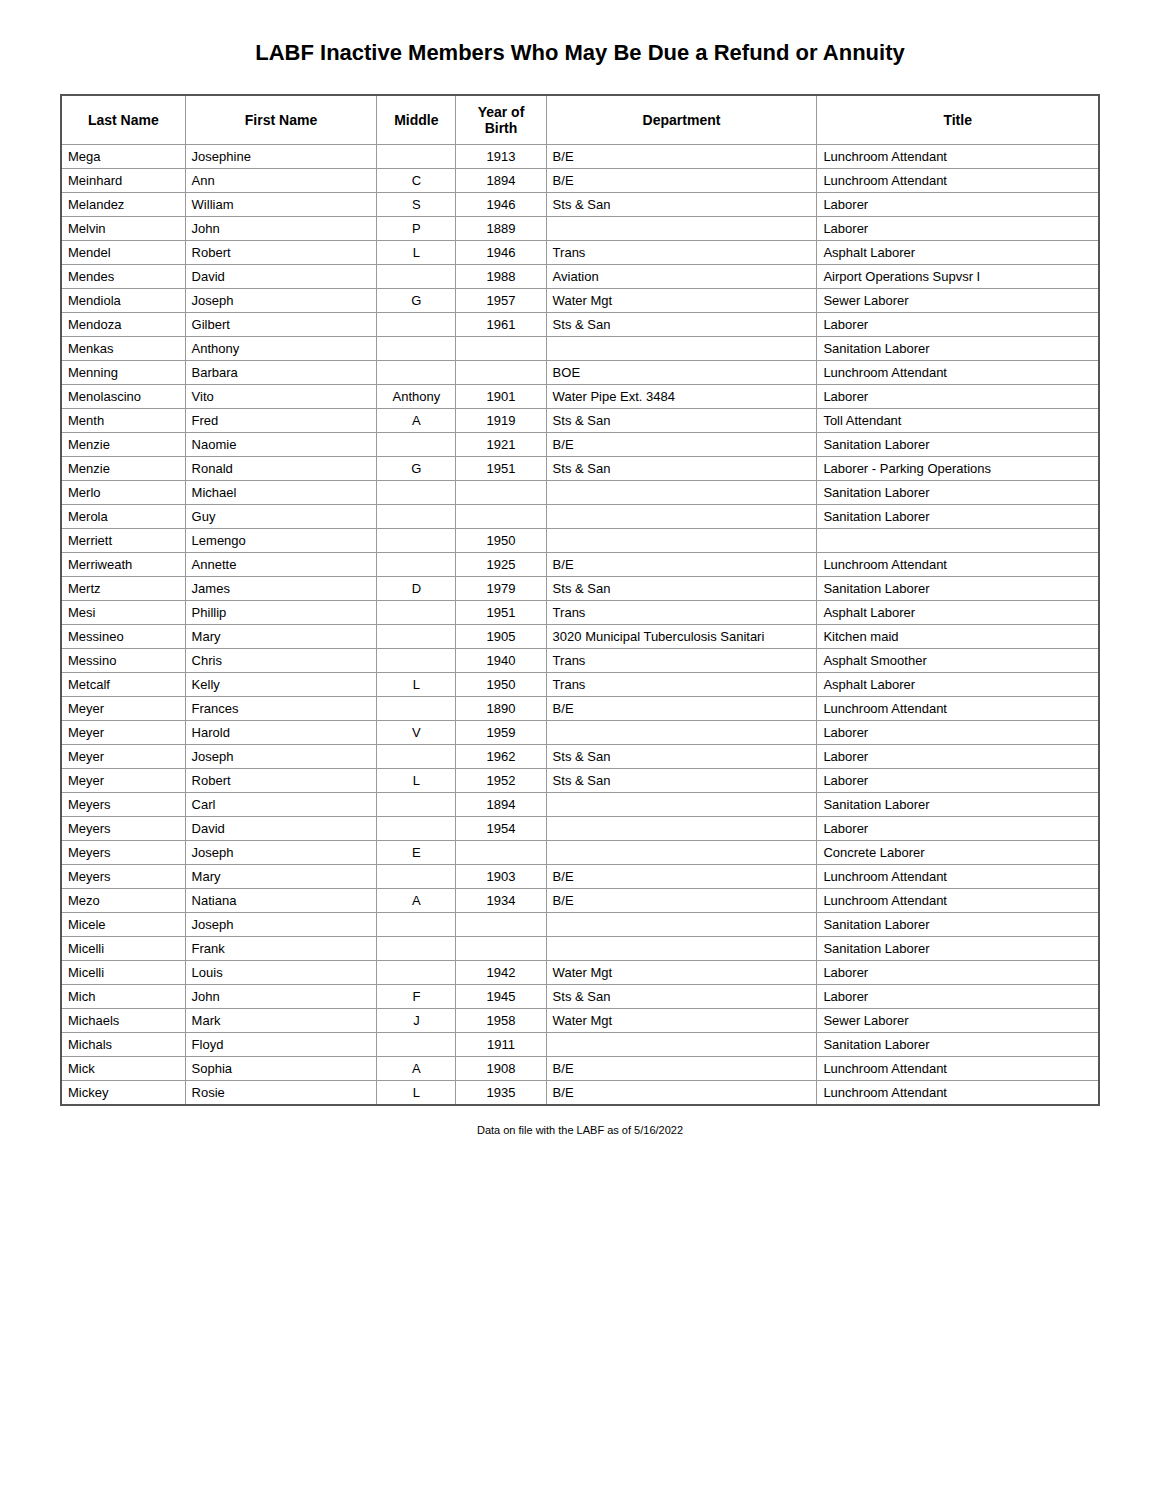LABF Inactive Members Who May Be Due a Refund or Annuity
| Last Name | First Name | Middle | Year of Birth | Department | Title |
| --- | --- | --- | --- | --- | --- |
| Mega | Josephine | | 1913 | B/E | Lunchroom Attendant |
| Meinhard | Ann | C | 1894 | B/E | Lunchroom Attendant |
| Melandez | William | S | 1946 | Sts & San | Laborer |
| Melvin | John | P | 1889 | | Laborer |
| Mendel | Robert | L | 1946 | Trans | Asphalt Laborer |
| Mendes | David | | 1988 | Aviation | Airport Operations Supvsr I |
| Mendiola | Joseph | G | 1957 | Water Mgt | Sewer Laborer |
| Mendoza | Gilbert | | 1961 | Sts & San | Laborer |
| Menkas | Anthony | | | | Sanitation Laborer |
| Menning | Barbara | | | BOE | Lunchroom Attendant |
| Menolascino | Vito | Anthony | 1901 | Water Pipe Ext. 3484 | Laborer |
| Menth | Fred | A | 1919 | Sts & San | Toll Attendant |
| Menzie | Naomie | | 1921 | B/E | Sanitation Laborer |
| Menzie | Ronald | G | 1951 | Sts & San | Laborer - Parking Operations |
| Merlo | Michael | | | | Sanitation Laborer |
| Merola | Guy | | | | Sanitation Laborer |
| Merriett | Lemengo | | 1950 | | |
| Merriweath | Annette | | 1925 | B/E | Lunchroom Attendant |
| Mertz | James | D | 1979 | Sts & San | Sanitation Laborer |
| Mesi | Phillip | | 1951 | Trans | Asphalt Laborer |
| Messineo | Mary | | 1905 | 3020 Municipal Tuberculosis Sanitari | Kitchen maid |
| Messino | Chris | | 1940 | Trans | Asphalt Smoother |
| Metcalf | Kelly | L | 1950 | Trans | Asphalt Laborer |
| Meyer | Frances | | 1890 | B/E | Lunchroom Attendant |
| Meyer | Harold | V | 1959 | | Laborer |
| Meyer | Joseph | | 1962 | Sts & San | Laborer |
| Meyer | Robert | L | 1952 | Sts & San | Laborer |
| Meyers | Carl | | 1894 | | Sanitation Laborer |
| Meyers | David | | 1954 | | Laborer |
| Meyers | Joseph | E | | | Concrete Laborer |
| Meyers | Mary | | 1903 | B/E | Lunchroom Attendant |
| Mezo | Natiana | A | 1934 | B/E | Lunchroom Attendant |
| Micele | Joseph | | | | Sanitation Laborer |
| Micelli | Frank | | | | Sanitation Laborer |
| Micelli | Louis | | 1942 | Water Mgt | Laborer |
| Mich | John | F | 1945 | Sts & San | Laborer |
| Michaels | Mark | J | 1958 | Water Mgt | Sewer Laborer |
| Michals | Floyd | | 1911 | | Sanitation Laborer |
| Mick | Sophia | A | 1908 | B/E | Lunchroom Attendant |
| Mickey | Rosie | L | 1935 | B/E | Lunchroom Attendant |
Data on file with the LABF as of 5/16/2022